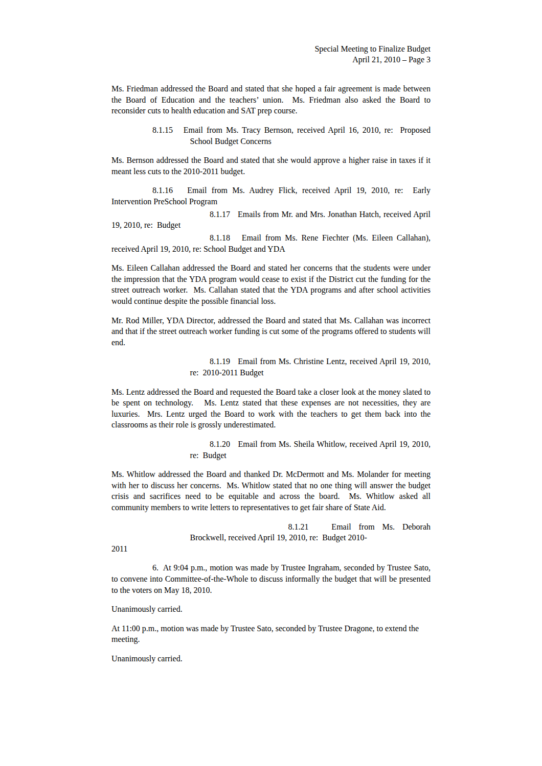Special Meeting to Finalize Budget
April 21, 2010 – Page 3
Ms. Friedman addressed the Board and stated that she hoped a fair agreement is made between the Board of Education and the teachers’ union. Ms. Friedman also asked the Board to reconsider cuts to health education and SAT prep course.
     8.1.15 Email from Ms. Tracy Bernson, received April 16, 2010, re: Proposed School Budget Concerns
Ms. Bernson addressed the Board and stated that she would approve a higher raise in taxes if it meant less cuts to the 2010-2011 budget.
     8.1.16 Email from Ms. Audrey Flick, received April 19, 2010, re: Early Intervention PreSchool Program
            8.1.17 Emails from Mr. and Mrs. Jonathan Hatch, received April 19, 2010, re: Budget
            8.1.18 Email from Ms. Rene Fiechter (Ms. Eileen Callahan), received April 19, 2010, re: School Budget and YDA
Ms. Eileen Callahan addressed the Board and stated her concerns that the students were under the impression that the YDA program would cease to exist if the District cut the funding for the street outreach worker. Ms. Callahan stated that the YDA programs and after school activities would continue despite the possible financial loss.
Mr. Rod Miller, YDA Director, addressed the Board and stated that Ms. Callahan was incorrect and that if the street outreach worker funding is cut some of the programs offered to students will end.
            8.1.19 Email from Ms. Christine Lentz, received April 19, 2010, re: 2010-2011 Budget
Ms. Lentz addressed the Board and requested the Board take a closer look at the money slated to be spent on technology. Ms. Lentz stated that these expenses are not necessities, they are luxuries. Mrs. Lentz urged the Board to work with the teachers to get them back into the classrooms as their role is grossly underestimated.
            8.1.20 Email from Ms. Sheila Whitlow, received April 19, 2010, re: Budget
Ms. Whitlow addressed the Board and thanked Dr. McDermott and Ms. Molander for meeting with her to discuss her concerns. Ms. Whitlow stated that no one thing will answer the budget crisis and sacrifices need to be equitable and across the board. Ms. Whitlow asked all community members to write letters to representatives to get fair share of State Aid.
            8.1.21 Email from Ms. Deborah Brockwell, received April 19, 2010, re: Budget 2010-
2011
  6. At 9:04 p.m., motion was made by Trustee Ingraham, seconded by Trustee Sato, to convene into Committee-of-the-Whole to discuss informally the budget that will be presented to the voters on May 18, 2010.
Unanimously carried.
At 11:00 p.m., motion was made by Trustee Sato, seconded by Trustee Dragone, to extend the meeting.
Unanimously carried.